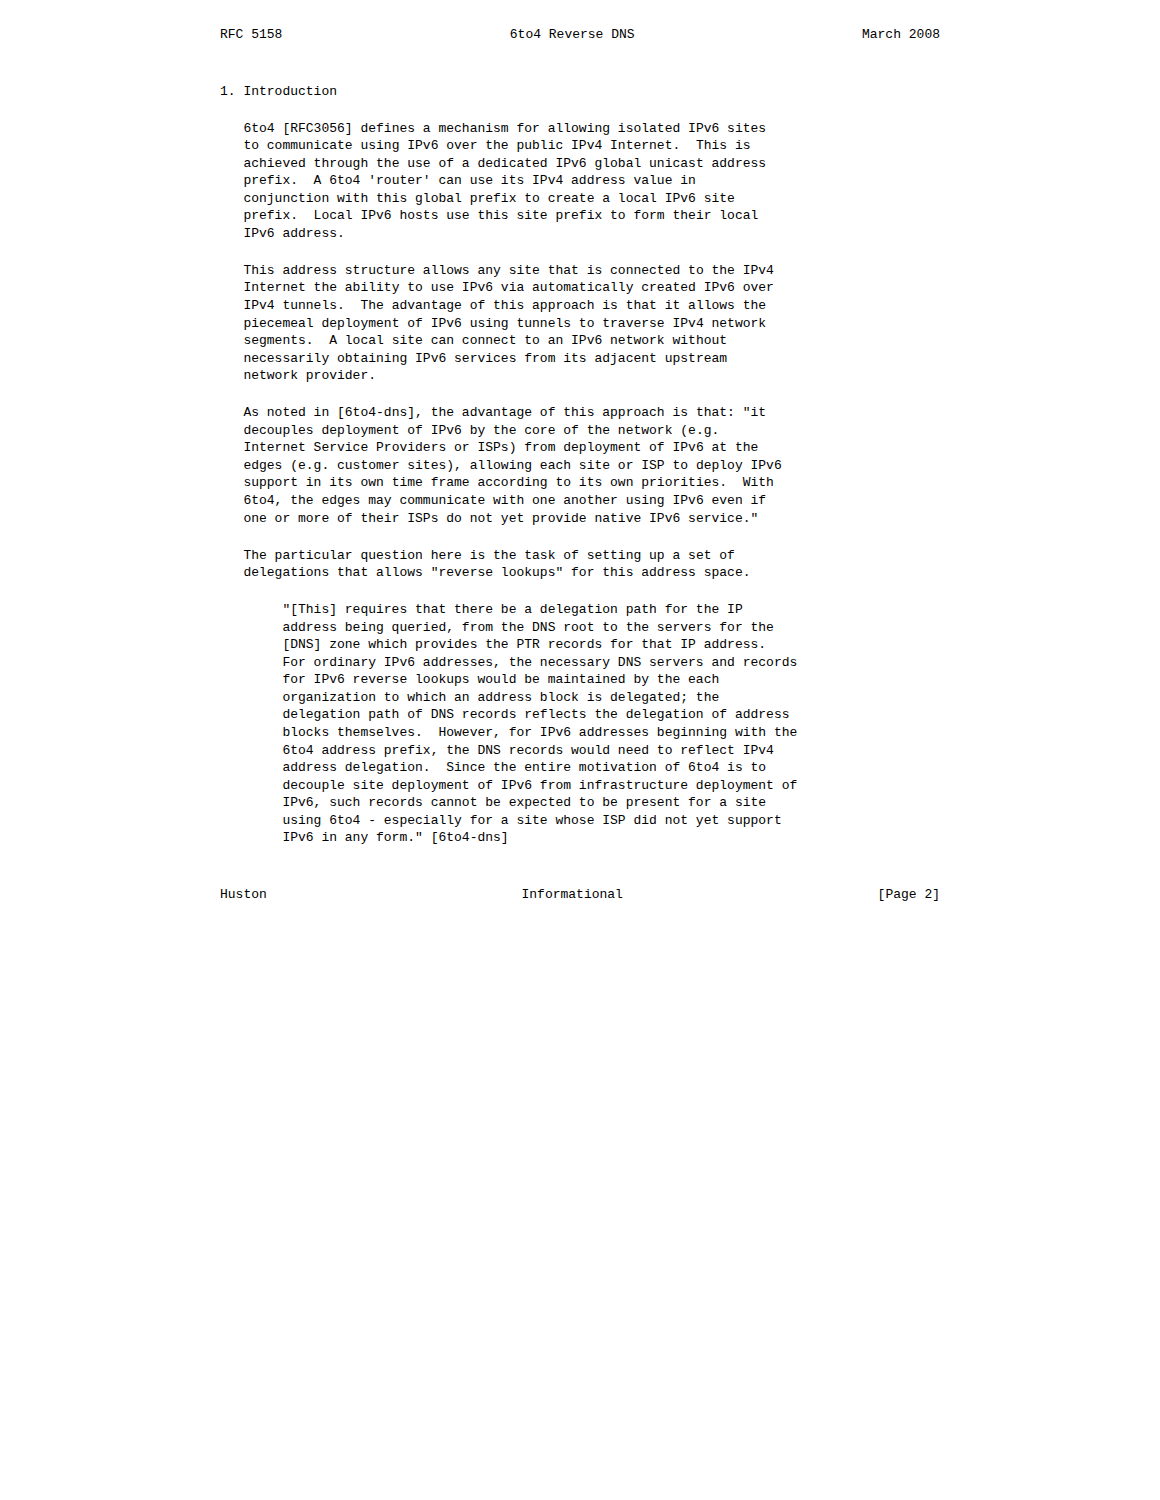RFC 5158 6to4 Reverse DNS March 2008
1. Introduction
6to4 [RFC3056] defines a mechanism for allowing isolated IPv6 sites to communicate using IPv6 over the public IPv4 Internet. This is achieved through the use of a dedicated IPv6 global unicast address prefix. A 6to4 'router' can use its IPv4 address value in conjunction with this global prefix to create a local IPv6 site prefix. Local IPv6 hosts use this site prefix to form their local IPv6 address.
This address structure allows any site that is connected to the IPv4 Internet the ability to use IPv6 via automatically created IPv6 over IPv4 tunnels. The advantage of this approach is that it allows the piecemeal deployment of IPv6 using tunnels to traverse IPv4 network segments. A local site can connect to an IPv6 network without necessarily obtaining IPv6 services from its adjacent upstream network provider.
As noted in [6to4-dns], the advantage of this approach is that: "it decouples deployment of IPv6 by the core of the network (e.g. Internet Service Providers or ISPs) from deployment of IPv6 at the edges (e.g. customer sites), allowing each site or ISP to deploy IPv6 support in its own time frame according to its own priorities. With 6to4, the edges may communicate with one another using IPv6 even if one or more of their ISPs do not yet provide native IPv6 service."
The particular question here is the task of setting up a set of delegations that allows "reverse lookups" for this address space.
"[This] requires that there be a delegation path for the IP address being queried, from the DNS root to the servers for the [DNS] zone which provides the PTR records for that IP address. For ordinary IPv6 addresses, the necessary DNS servers and records for IPv6 reverse lookups would be maintained by the each organization to which an address block is delegated; the delegation path of DNS records reflects the delegation of address blocks themselves. However, for IPv6 addresses beginning with the 6to4 address prefix, the DNS records would need to reflect IPv4 address delegation. Since the entire motivation of 6to4 is to decouple site deployment of IPv6 from infrastructure deployment of IPv6, such records cannot be expected to be present for a site using 6to4 - especially for a site whose ISP did not yet support IPv6 in any form." [6to4-dns]
Huston Informational [Page 2]